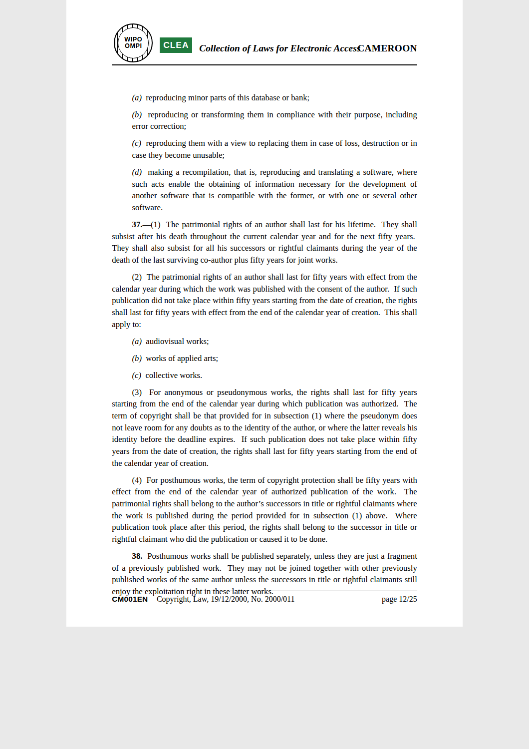WIPO OMPI
CLEA
Collection of Laws for Electronic Access
CAMEROON
(a) reproducing minor parts of this database or bank;
(b) reproducing or transforming them in compliance with their purpose, including error correction;
(c) reproducing them with a view to replacing them in case of loss, destruction or in case they become unusable;
(d) making a recompilation, that is, reproducing and translating a software, where such acts enable the obtaining of information necessary for the development of another software that is compatible with the former, or with one or several other software.
37.—(1) The patrimonial rights of an author shall last for his lifetime. They shall subsist after his death throughout the current calendar year and for the next fifty years. They shall also subsist for all his successors or rightful claimants during the year of the death of the last surviving co-author plus fifty years for joint works.
(2) The patrimonial rights of an author shall last for fifty years with effect from the calendar year during which the work was published with the consent of the author. If such publication did not take place within fifty years starting from the date of creation, the rights shall last for fifty years with effect from the end of the calendar year of creation. This shall apply to:
(a) audiovisual works;
(b) works of applied arts;
(c) collective works.
(3) For anonymous or pseudonymous works, the rights shall last for fifty years starting from the end of the calendar year during which publication was authorized. The term of copyright shall be that provided for in subsection (1) where the pseudonym does not leave room for any doubts as to the identity of the author, or where the latter reveals his identity before the deadline expires. If such publication does not take place within fifty years from the date of creation, the rights shall last for fifty years starting from the end of the calendar year of creation.
(4) For posthumous works, the term of copyright protection shall be fifty years with effect from the end of the calendar year of authorized publication of the work. The patrimonial rights shall belong to the author’s successors in title or rightful claimants where the work is published during the period provided for in subsection (1) above. Where publication took place after this period, the rights shall belong to the successor in title or rightful claimant who did the publication or caused it to be done.
38. Posthumous works shall be published separately, unless they are just a fragment of a previously published work. They may not be joined together with other previously published works of the same author unless the successors in title or rightful claimants still enjoy the exploitation right in these latter works.
CM001EN Copyright, Law, 19/12/2000, No. 2000/011
page 12/25